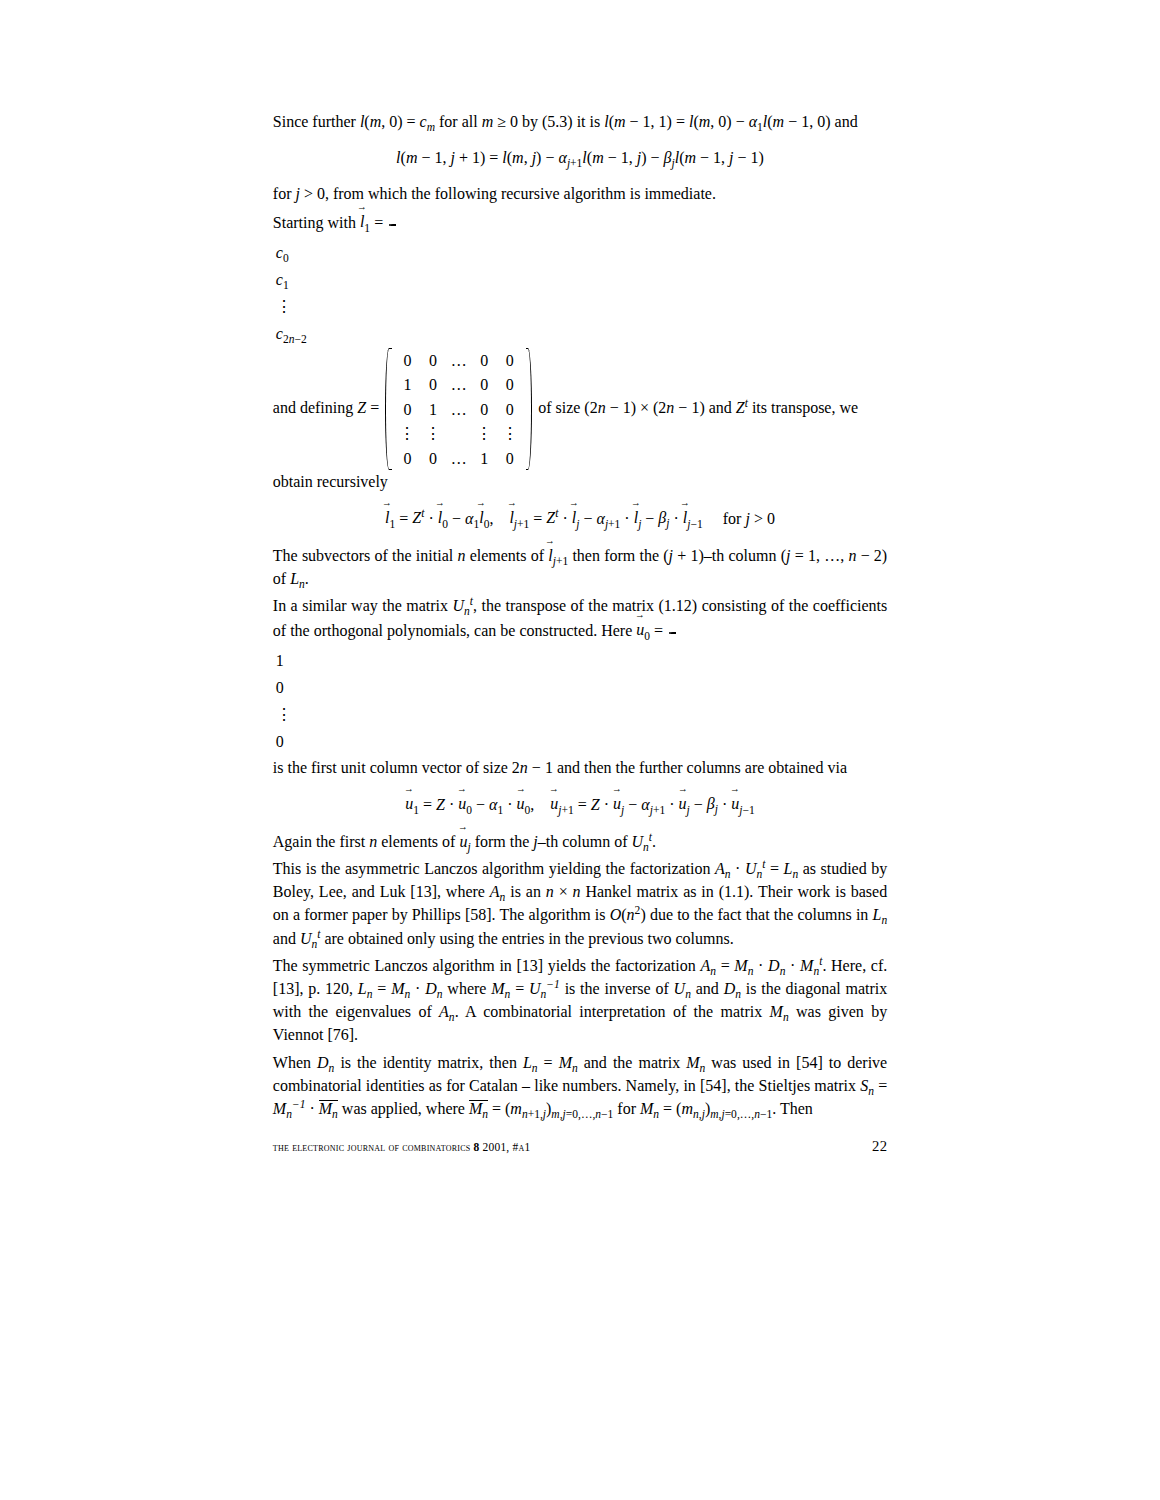Since further l(m, 0) = cm for all m ≥ 0 by (5.3) it is l(m − 1, 1) = l(m, 0) − α1l(m − 1, 0) and
l(m − 1, j + 1) = l(m, j) − αj+1l(m − 1, j) − βjl(m − 1, j − 1)
for j > 0, from which the following recursive algorithm is immediate.
Starting with l1 =
| c 0 |
| c 1 |
| ⋮ |
| c 2 n −2 |
and defining Z =
| 0 | 0 | … | 0 | 0 |
| 1 | 0 | … | 0 | 0 |
| 0 | 1 | … | 0 | 0 |
| ⋮ | ⋮ | | ⋮ | ⋮ |
| 0 | 0 | … | 1 | 0 |
of size (2n − 1) × (2n − 1) and Zt its transpose, we obtain recursively
l1 = Zt · l0 − α1l0, lj+1 = Zt · lj − αj+1 · lj − βj · lj−1 for j > 0
The subvectors of the initial n elements of lj+1 then form the (j + 1)–th column (j = 1, …, n − 2) of Ln.
In a similar way the matrix Unt, the transpose of the matrix (1.12) consisting of the coefficients of the orthogonal polynomials, can be constructed. Here u0 =
| 1 |
| 0 |
| ⋮ |
| 0 |
is the first unit column vector of size 2n − 1 and then the further columns are obtained via
u1 = Z · u0 − α1 · u0, uj+1 = Z · uj − αj+1 · uj − βj · uj−1
Again the first n elements of uj form the j–th column of Unt.
This is the asymmetric Lanczos algorithm yielding the factorization An · Unt = Ln as studied by Boley, Lee, and Luk [13], where An is an n × n Hankel matrix as in (1.1). Their work is based on a former paper by Phillips [58]. The algorithm is O(n2) due to the fact that the columns in Ln and Unt are obtained only using the entries in the previous two columns.
The symmetric Lanczos algorithm in [13] yields the factorization An = Mn · Dn · Mnt. Here, cf. [13], p. 120, Ln = Mn · Dn where Mn = Un−1 is the inverse of Un and Dn is the diagonal matrix with the eigenvalues of An. A combinatorial interpretation of the matrix Mn was given by Viennot [76].
When Dn is the identity matrix, then Ln = Mn and the matrix Mn was used in [54] to derive combinatorial identities as for Catalan – like numbers. Namely, in [54], the Stieltjes matrix Sn = Mn−1 · Mn was applied, where Mn = (mn+1,j)m,j=0,…,n−1 for Mn = (mn,j)m,j=0,…,n−1. Then
the electronic journal of combinatorics 8 2001, #A1 22